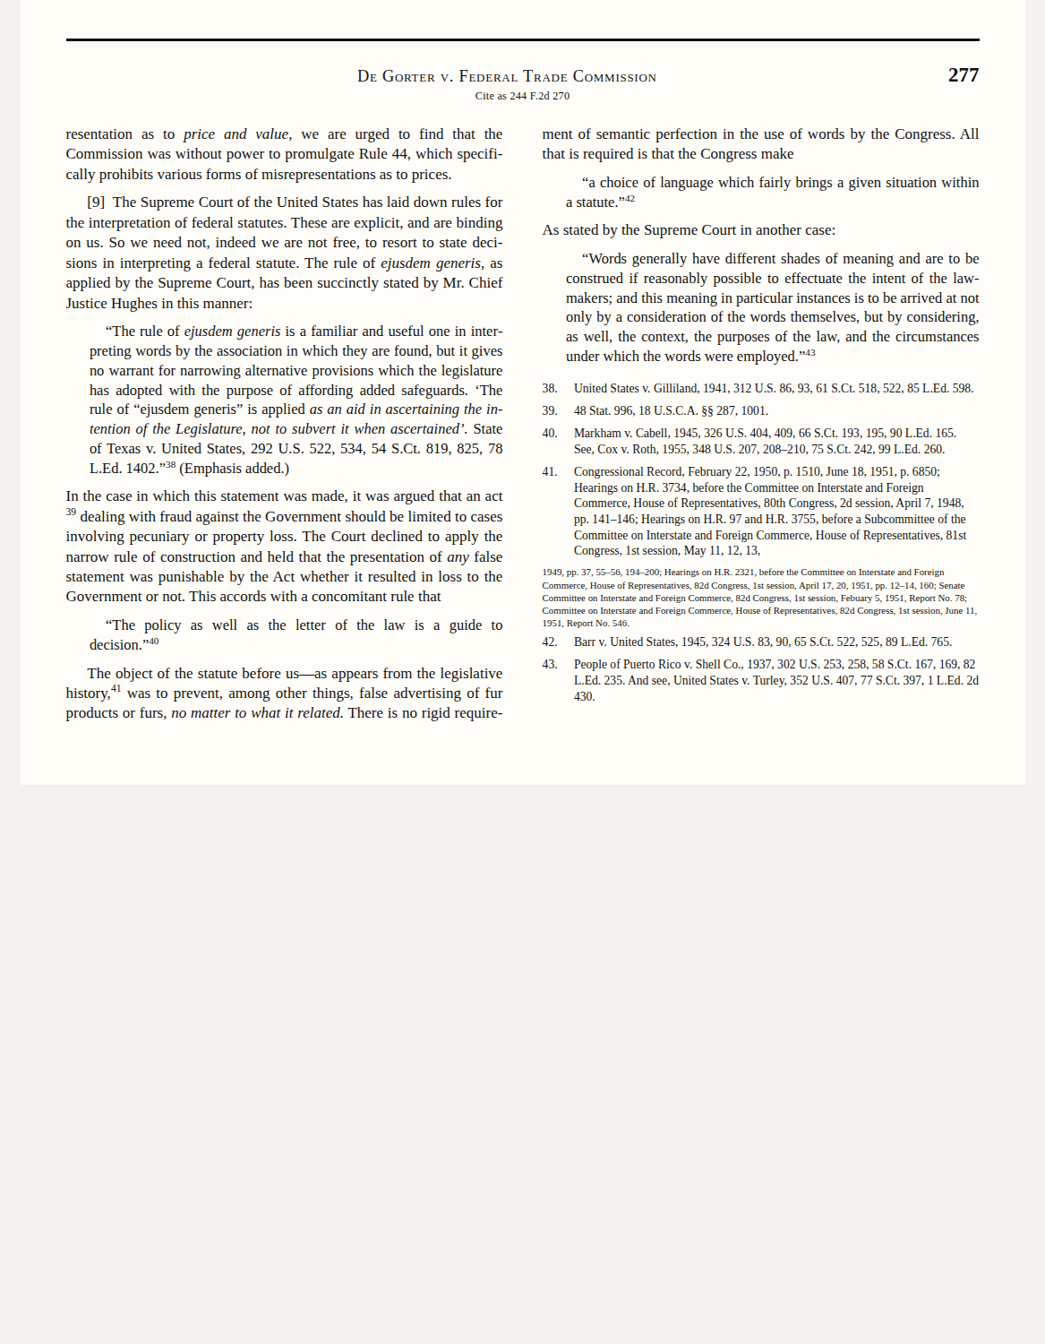277
De Gorter v. Federal Trade Commission
Cite as 244 F.2d 270
resentation as to price and value, we are urged to find that the Commission was without power to promulgate Rule 44, which specifically prohibits various forms of misrepresentations as to prices.
[9] The Supreme Court of the United States has laid down rules for the interpretation of federal statutes. These are explicit, and are binding on us. So we need not, indeed we are not free, to resort to state decisions in interpreting a federal statute. The rule of ejusdem generis, as applied by the Supreme Court, has been succinctly stated by Mr. Chief Justice Hughes in this manner:
“The rule of ejusdem generis is a familiar and useful one in interpreting words by the association in which they are found, but it gives no warrant for narrowing alternative provisions which the legislature has adopted with the purpose of affording added safeguards. ‘The rule of “ejusdem generis” is applied as an aid in ascertaining the intention of the Legislature, not to subvert it when ascertained’. State of Texas v. United States, 292 U.S. 522, 534, 54 S.Ct. 819, 825, 78 L.Ed. 1402.”38 (Emphasis added.)
In the case in which this statement was made, it was argued that an act 39 dealing with fraud against the Government should be limited to cases involving pecuniary or property loss. The Court declined to apply the narrow rule of construction and held that the presentation of any false statement was punishable by the Act whether it resulted in loss to the Government or not. This accords with a concomitant rule that
“The policy as well as the letter of the law is a guide to decision.”40
The object of the statute before us—as appears from the legislative history,41 was to prevent, among other things, false advertising of fur products or furs, no matter to what it related. There is no rigid requirement of semantic perfection in the use of words by the Congress. All that is required is that the Congress make
“a choice of language which fairly brings a given situation within a statute.”42
As stated by the Supreme Court in another case:
“Words generally have different shades of meaning and are to be construed if reasonably possible to effectuate the intent of the lawmakers; and this meaning in particular instances is to be arrived at not only by a consideration of the words themselves, but by considering, as well, the context, the purposes of the law, and the circumstances under which the words were employed.”43
38.
United States v. Gilliland, 1941, 312 U.S. 86, 93, 61 S.Ct. 518, 522, 85 L.Ed. 598.
39.
48 Stat. 996, 18 U.S.C.A. §§ 287, 1001.
40.
Markham v. Cabell, 1945, 326 U.S. 404, 409, 66 S.Ct. 193, 195, 90 L.Ed. 165. See, Cox v. Roth, 1955, 348 U.S. 207, 208–210, 75 S.Ct. 242, 99 L.Ed. 260.
41.
Congressional Record, February 22, 1950, p. 1510, June 18, 1951, p. 6850; Hearings on H.R. 3734, before the Committee on Interstate and Foreign Commerce, House of Representatives, 80th Congress, 2d session, April 7, 1948, pp. 141–146; Hearings on H.R. 97 and H.R. 3755, before a Subcommittee of the Committee on Interstate and Foreign Commerce, House of Representatives, 81st Congress, 1st session, May 11, 12, 13,
1949, pp. 37, 55–56, 194–200; Hearings on H.R. 2321, before the Committee on Interstate and Foreign Commerce, House of Representatives, 82d Congress, 1st session, April 17, 20, 1951, pp. 12–14, 160; Senate Committee on Interstate and Foreign Commerce, 82d Congress, 1st session, Febuary 5, 1951, Report No. 78; Committee on Interstate and Foreign Commerce, House of Representatives, 82d Congress, 1st session, June 11, 1951, Report No. 546.
42.
Barr v. United States, 1945, 324 U.S. 83, 90, 65 S.Ct. 522, 525, 89 L.Ed. 765.
43.
People of Puerto Rico v. Shell Co., 1937, 302 U.S. 253, 258, 58 S.Ct. 167, 169, 82 L.Ed. 235. And see, United States v. Turley, 352 U.S. 407, 77 S.Ct. 397, 1 L.Ed. 2d 430.